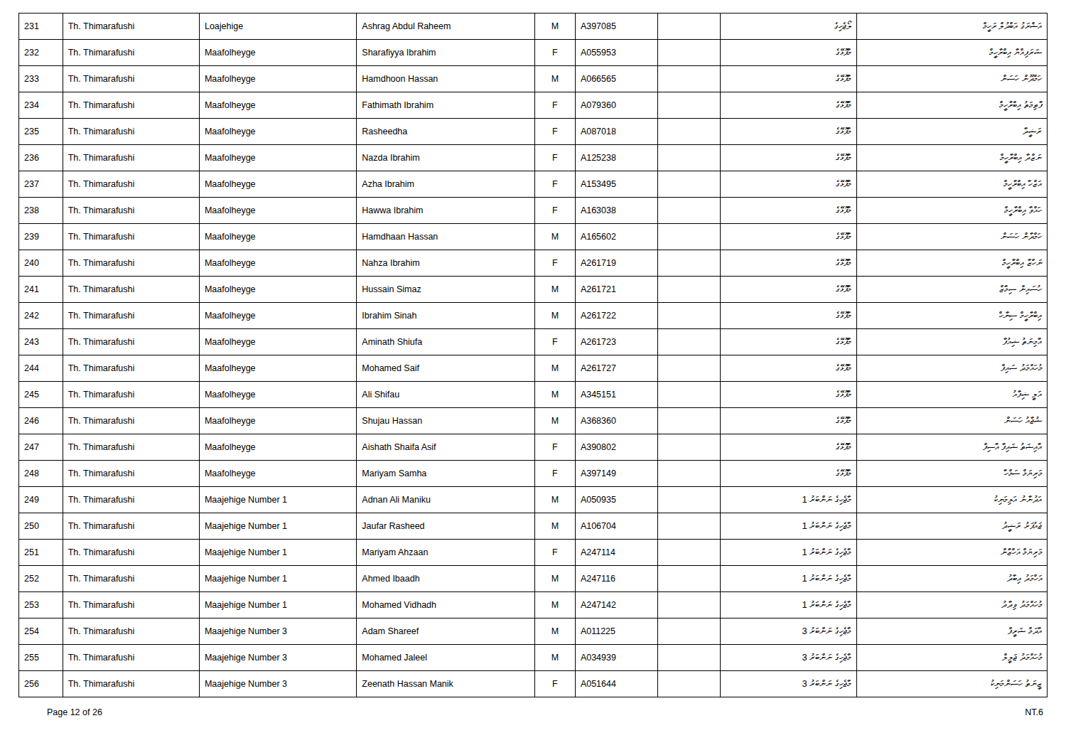| 231 | Th. Thimarafushi | Loajehige | Ashrag Abdul Raheem | M | A397085 | | ލޯޖެހިގެ | އަޝްރަގު އަބްދުލް ރަހީމް |
| 232 | Th. Thimarafushi | Maafolheyge | Sharafiyya Ibrahim | F | A055953 | | މާފޮޅޭގެ | ޝަރަފިއްޔާ އިބްރާހީމް |
| 233 | Th. Thimarafushi | Maafolheyge | Hamdhoon Hassan | M | A066565 | | މާފޮޅޭގެ | ހަމްދޫން ހަސަން |
| 234 | Th. Thimarafushi | Maafolheyge | Fathimath Ibrahim | F | A079360 | | މާފޮޅޭގެ | ފާތިމަތު އިބްރާހީމް |
| 235 | Th. Thimarafushi | Maafolheyge | Rasheedha | F | A087018 | | މާފޮޅޭގެ | ރަޝީދާ |
| 236 | Th. Thimarafushi | Maafolheyge | Nazda Ibrahim | F | A125238 | | މާފޮޅޭގެ | ނަޒްދާ އިބްރާހީމް |
| 237 | Th. Thimarafushi | Maafolheyge | Azha Ibrahim | F | A153495 | | މާފޮޅޭގެ | އަޒްހާ އިބްރާހީމް |
| 238 | Th. Thimarafushi | Maafolheyge | Hawwa Ibrahim | F | A163038 | | މާފޮޅޭގެ | ހައްވާ އިބްރާހީމް |
| 239 | Th. Thimarafushi | Maafolheyge | Hamdhaan Hassan | M | A165602 | | މާފޮޅޭގެ | ހަމްދާން ހަސަން |
| 240 | Th. Thimarafushi | Maafolheyge | Nahza Ibrahim | F | A261719 | | މާފޮޅޭގެ | ނަހްޒާ އިބްރާހީމް |
| 241 | Th. Thimarafushi | Maafolheyge | Hussain Simaz | M | A261721 | | މާފޮޅޭގެ | ހުސައިން ސިމާޒް |
| 242 | Th. Thimarafushi | Maafolheyge | Ibrahim Sinah | M | A261722 | | މާފޮޅޭގެ | އިބްރާހީމް ސިނާޙް |
| 243 | Th. Thimarafushi | Maafolheyge | Aminath Shiufa | F | A261723 | | މާފޮޅޭގެ | އާމިނަތު ޝިއުފާ |
| 244 | Th. Thimarafushi | Maafolheyge | Mohamed Saif | M | A261727 | | މާފޮޅޭގެ | މުހައްމަދު ސައިފް |
| 245 | Th. Thimarafushi | Maafolheyge | Ali Shifau | M | A345151 | | މާފޮޅޭގެ | އަލީ ޝިފާއު |
| 246 | Th. Thimarafushi | Maafolheyge | Shujau Hassan | M | A368360 | | މާފޮޅޭގެ | ޝުޖާއު ހަސަން |
| 247 | Th. Thimarafushi | Maafolheyge | Aishath Shaifa Asif | F | A390802 | | މާފޮޅޭގެ | އާއިޝަތު ޝައިފާ އާސިފް |
| 248 | Th. Thimarafushi | Maafolheyge | Mariyam Samha | F | A397149 | | މާފޮޅޭގެ | މަރިޔަމް ސަމްހާ |
| 249 | Th. Thimarafushi | Maajehige Number 1 | Adnan Ali Maniku | M | A050935 | | މާޖެހިގެ ނަންބަރު 1 | އަދުނާނު އަލިމަނިކު |
| 250 | Th. Thimarafushi | Maajehige Number 1 | Jaufar Rasheed | M | A106704 | | މާޖެހިގެ ނަންބަރު 1 | ޖައުފަރު ރަޝީދު |
| 251 | Th. Thimarafushi | Maajehige Number 1 | Mariyam Ahzaan | F | A247114 | | މާޖެހިގެ ނަންބަރު 1 | މަރިޔަމް އަހްޒާން |
| 252 | Th. Thimarafushi | Maajehige Number 1 | Ahmed Ibaadh | M | A247116 | | މާޖެހިގެ ނަންބަރު 1 | އަހްމަދު އިބާދު |
| 253 | Th. Thimarafushi | Maajehige Number 1 | Mohamed Vidhadh | M | A247142 | | މާޖެހިގެ ނަންބަރު 1 | މުހައްމަދު ވިދާދު |
| 254 | Th. Thimarafushi | Maajehige Number 3 | Adam Shareef | M | A011225 | | މާޖެހިގެ ނަންބަރު 3 | އާދަމް ޝަރީފް |
| 255 | Th. Thimarafushi | Maajehige Number 3 | Mohamed Jaleel | M | A034939 | | މާޖެހިގެ ނަންބަރު 3 | މުހައްމަދު ޖަލީލް |
| 256 | Th. Thimarafushi | Maajehige Number 3 | Zeenath Hassan Manik | F | A051644 | | މާޖެހިގެ ނަންބަރު 3 | ޒީނަތު ހަސަންމަނިކު |
Page 12 of 26 NT.6